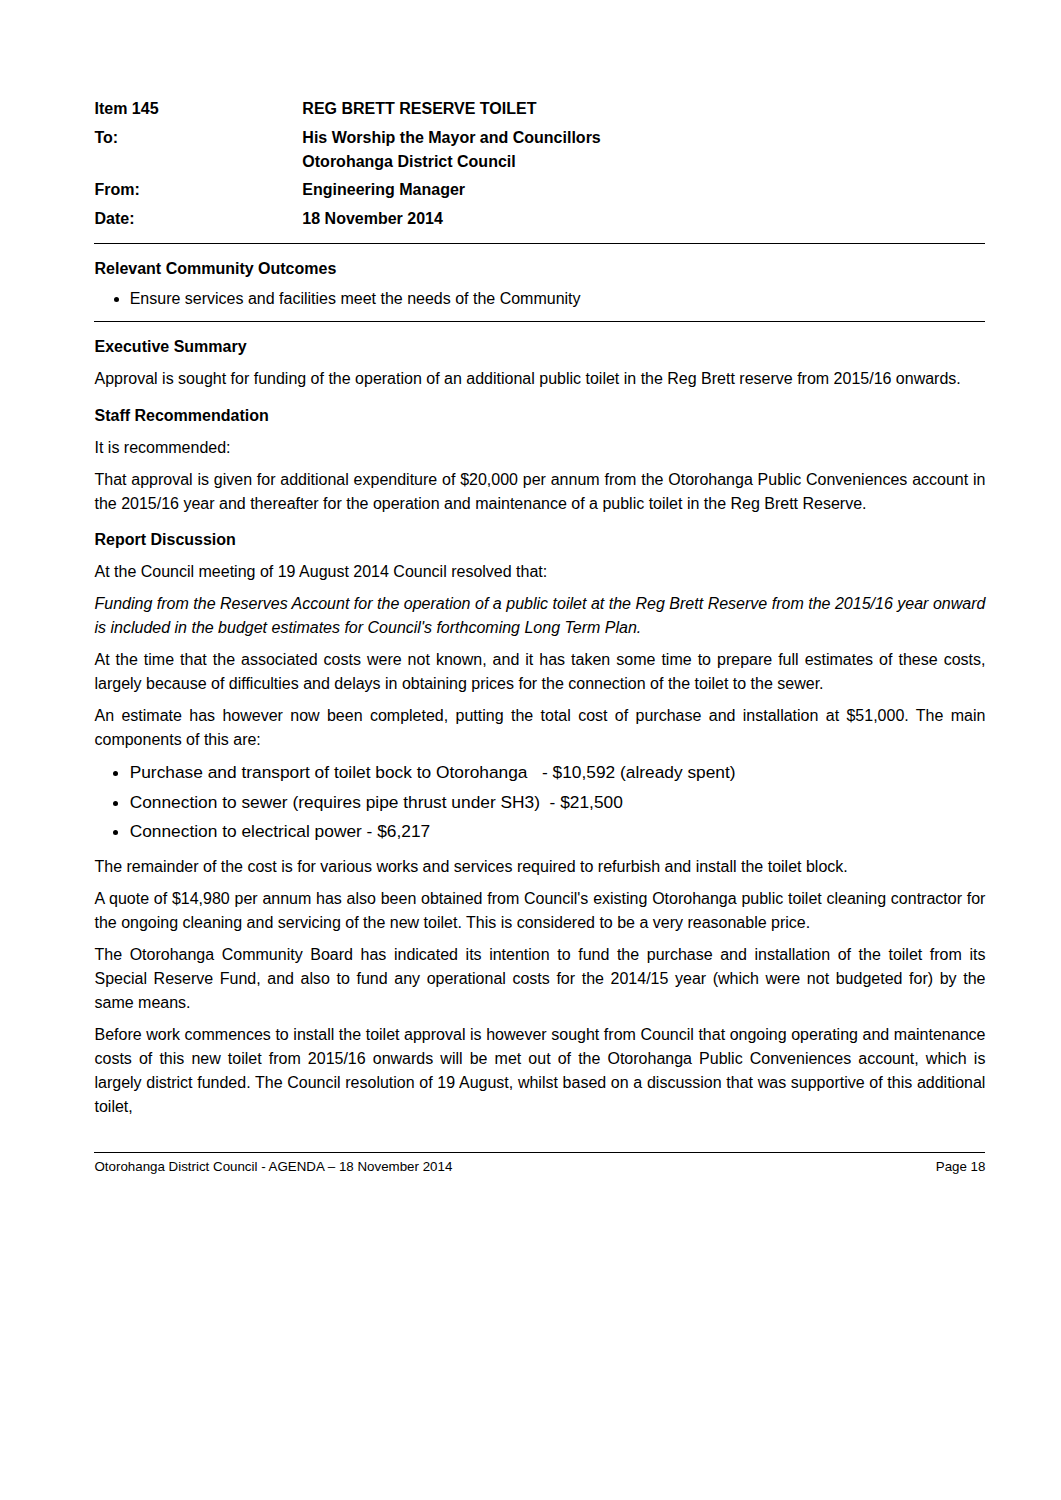| Item 145 | REG BRETT RESERVE TOILET |
| To: | His Worship the Mayor and Councillors Otorohanga District Council |
| From: | Engineering Manager |
| Date: | 18 November 2014 |
Relevant Community Outcomes
Ensure services and facilities meet the needs of the Community
Executive Summary
Approval is sought for funding of the operation of an additional public toilet in the Reg Brett reserve from 2015/16 onwards.
Staff Recommendation
It is recommended:
That approval is given for additional expenditure of $20,000 per annum from the Otorohanga Public Conveniences account in the 2015/16 year and thereafter for the operation and maintenance of a public toilet in the Reg Brett Reserve.
Report Discussion
At the Council meeting of 19 August 2014 Council resolved that:
Funding from the Reserves Account for the operation of a public toilet at the Reg Brett Reserve from the 2015/16 year onward is included in the budget estimates for Council's forthcoming Long Term Plan.
At the time that the associated costs were not known, and it has taken some time to prepare full estimates of these costs, largely because of difficulties and delays in obtaining prices for the connection of the toilet to the sewer.
An estimate has however now been completed, putting the total cost of purchase and installation at $51,000. The main components of this are:
Purchase and transport of toilet bock to Otorohanga - $10,592 (already spent)
Connection to sewer (requires pipe thrust under SH3) - $21,500
Connection to electrical power - $6,217
The remainder of the cost is for various works and services required to refurbish and install the toilet block.
A quote of $14,980 per annum has also been obtained from Council's existing Otorohanga public toilet cleaning contractor for the ongoing cleaning and servicing of the new toilet. This is considered to be a very reasonable price.
The Otorohanga Community Board has indicated its intention to fund the purchase and installation of the toilet from its Special Reserve Fund, and also to fund any operational costs for the 2014/15 year (which were not budgeted for) by the same means.
Before work commences to install the toilet approval is however sought from Council that ongoing operating and maintenance costs of this new toilet from 2015/16 onwards will be met out of the Otorohanga Public Conveniences account, which is largely district funded. The Council resolution of 19 August, whilst based on a discussion that was supportive of this additional toilet,
Otorohanga District Council - AGENDA – 18 November 2014 Page 18